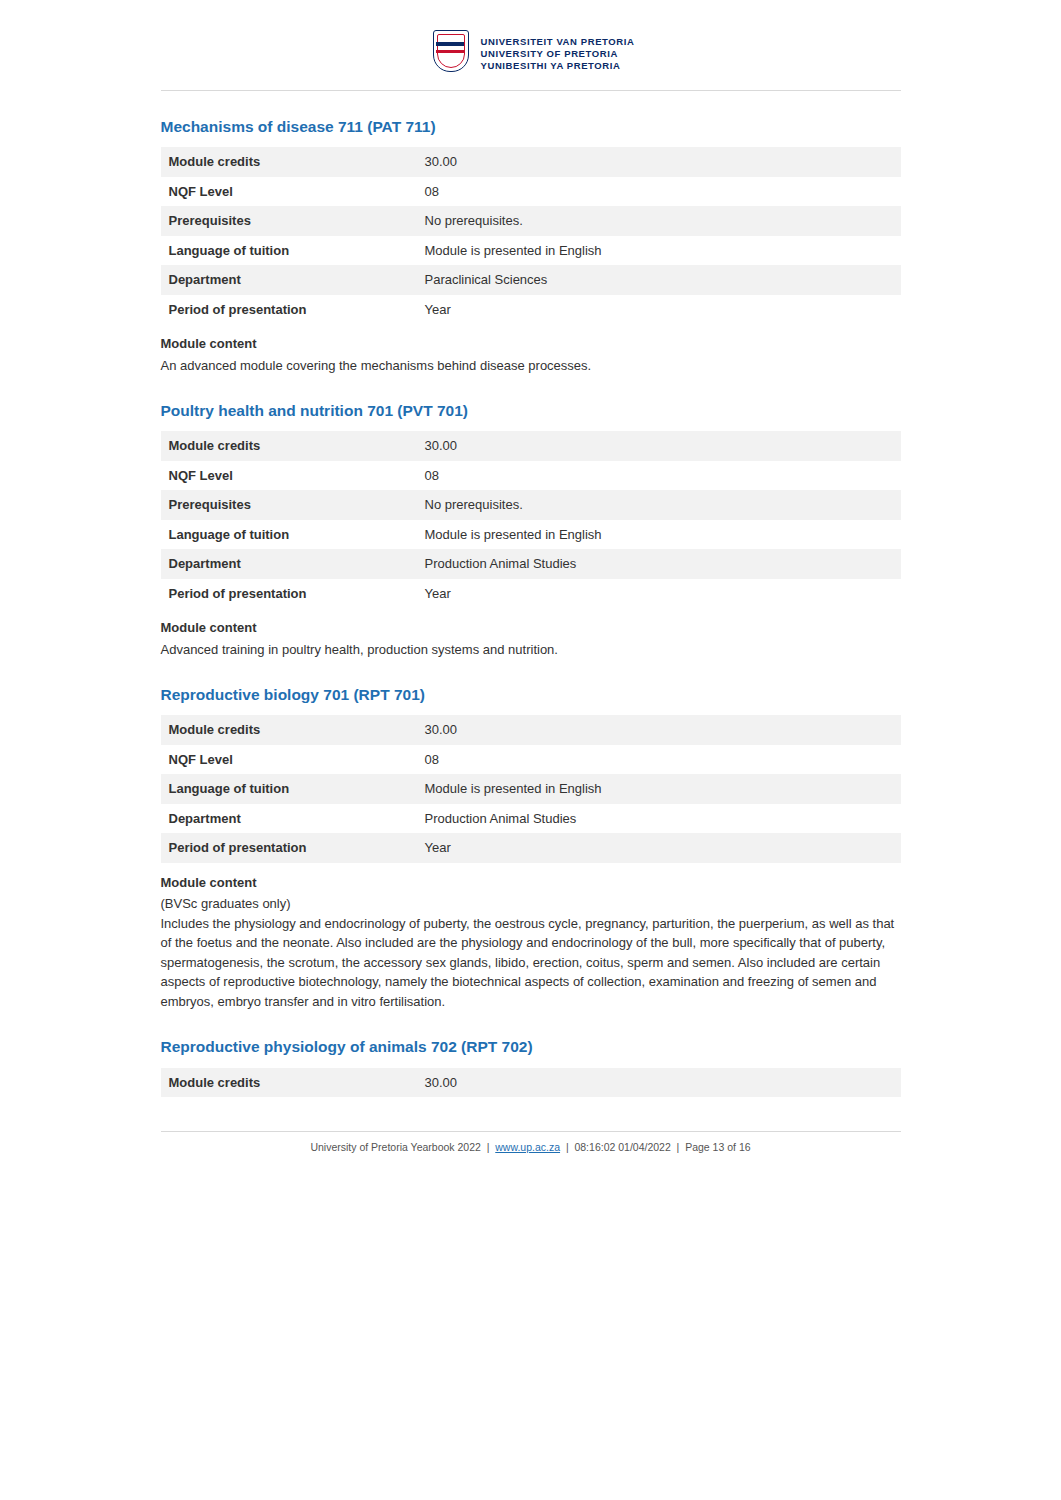Universiteit van Pretoria
University of Pretoria
Yunibesithi ya Pretoria
Mechanisms of disease 711 (PAT 711)
| Module credits | 30.00 |
| NQF Level | 08 |
| Prerequisites | No prerequisites. |
| Language of tuition | Module is presented in English |
| Department | Paraclinical Sciences |
| Period of presentation | Year |
Module content
An advanced module covering the mechanisms behind disease processes.
Poultry health and nutrition 701 (PVT 701)
| Module credits | 30.00 |
| NQF Level | 08 |
| Prerequisites | No prerequisites. |
| Language of tuition | Module is presented in English |
| Department | Production Animal Studies |
| Period of presentation | Year |
Module content
Advanced training in poultry health, production systems and nutrition.
Reproductive biology 701 (RPT 701)
| Module credits | 30.00 |
| NQF Level | 08 |
| Language of tuition | Module is presented in English |
| Department | Production Animal Studies |
| Period of presentation | Year |
Module content
(BVSc graduates only)
Includes the physiology and endocrinology of puberty, the oestrous cycle, pregnancy, parturition, the puerperium, as well as that of the foetus and the neonate. Also included are the physiology and endocrinology of the bull, more specifically that of puberty, spermatogenesis, the scrotum, the accessory sex glands, libido, erection, coitus, sperm and semen. Also included are certain aspects of reproductive biotechnology, namely the biotechnical aspects of collection, examination and freezing of semen and embryos, embryo transfer and in vitro fertilisation.
Reproductive physiology of animals 702 (RPT 702)
| Module credits | 30.00 |
University of Pretoria Yearbook 2022 | www.up.ac.za | 08:16:02 01/04/2022 | Page 13 of 16